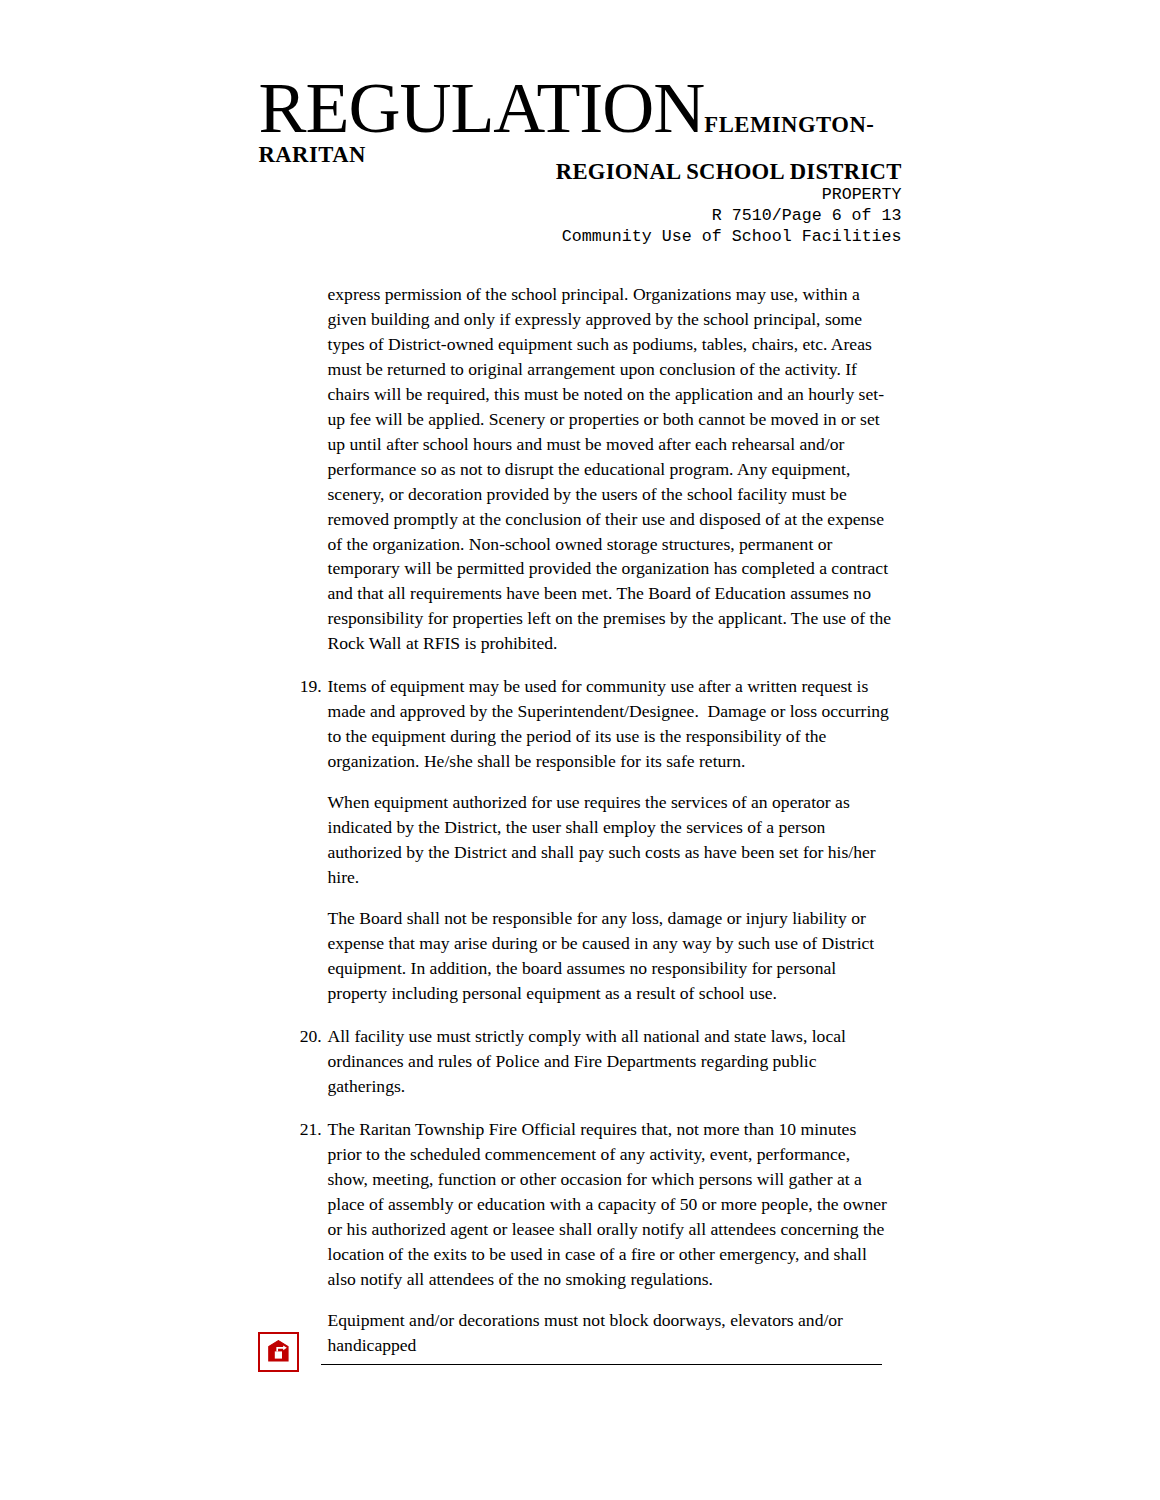REGULATION FLEMINGTON-RARITAN
REGIONAL SCHOOL DISTRICT
PROPERTY
R 7510/Page 6 of 13
Community Use of School Facilities
express permission of the school principal. Organizations may use, within a given building and only if expressly approved by the school principal, some types of District-owned equipment such as podiums, tables, chairs, etc. Areas must be returned to original arrangement upon conclusion of the activity. If chairs will be required, this must be noted on the application and an hourly set-up fee will be applied. Scenery or properties or both cannot be moved in or set up until after school hours and must be moved after each rehearsal and/or performance so as not to disrupt the educational program. Any equipment, scenery, or decoration provided by the users of the school facility must be removed promptly at the conclusion of their use and disposed of at the expense of the organization. Non-school owned storage structures, permanent or temporary will be permitted provided the organization has completed a contract and that all requirements have been met. The Board of Education assumes no responsibility for properties left on the premises by the applicant. The use of the Rock Wall at RFIS is prohibited.
19.
Items of equipment may be used for community use after a written request is made and approved by the Superintendent/Designee. Damage or loss occurring to the equipment during the period of its use is the responsibility of the organization. He/she shall be responsible for its safe return.
When equipment authorized for use requires the services of an operator as indicated by the District, the user shall employ the services of a person authorized by the District and shall pay such costs as have been set for his/her hire.
The Board shall not be responsible for any loss, damage or injury liability or expense that may arise during or be caused in any way by such use of District equipment. In addition, the board assumes no responsibility for personal property including personal equipment as a result of school use.
20.
All facility use must strictly comply with all national and state laws, local ordinances and rules of Police and Fire Departments regarding public gatherings.
21.
The Raritan Township Fire Official requires that, not more than 10 minutes prior to the scheduled commencement of any activity, event, performance, show, meeting, function or other occasion for which persons will gather at a place of assembly or education with a capacity of 50 or more people, the owner or his authorized agent or leasee shall orally notify all attendees concerning the location of the exits to be used in case of a fire or other emergency, and shall also notify all attendees of the no smoking regulations.
Equipment and/or decorations must not block doorways, elevators and/or handicapped